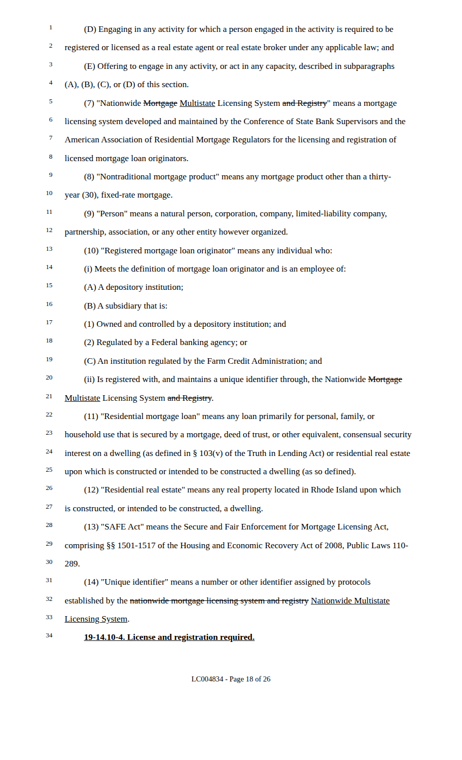(D) Engaging in any activity for which a person engaged in the activity is required to be
registered or licensed as a real estate agent or real estate broker under any applicable law; and
(E) Offering to engage in any activity, or act in any capacity, described in subparagraphs
(A), (B), (C), or (D) of this section.
(7) "Nationwide Mortgage Multistate Licensing System and Registry" means a mortgage
licensing system developed and maintained by the Conference of State Bank Supervisors and the
American Association of Residential Mortgage Regulators for the licensing and registration of
licensed mortgage loan originators.
(8) "Nontraditional mortgage product" means any mortgage product other than a thirty-
year (30), fixed-rate mortgage.
(9) "Person" means a natural person, corporation, company, limited-liability company,
partnership, association, or any other entity however organized.
(10) "Registered mortgage loan originator" means any individual who:
(i) Meets the definition of mortgage loan originator and is an employee of:
(A) A depository institution;
(B) A subsidiary that is:
(1) Owned and controlled by a depository institution; and
(2) Regulated by a Federal banking agency; or
(C) An institution regulated by the Farm Credit Administration; and
(ii) Is registered with, and maintains a unique identifier through, the Nationwide Mortgage
Multistate Licensing System and Registry.
(11) "Residential mortgage loan" means any loan primarily for personal, family, or
household use that is secured by a mortgage, deed of trust, or other equivalent, consensual security
interest on a dwelling (as defined in § 103(v) of the Truth in Lending Act) or residential real estate
upon which is constructed or intended to be constructed a dwelling (as so defined).
(12) "Residential real estate" means any real property located in Rhode Island upon which
is constructed, or intended to be constructed, a dwelling.
(13) "SAFE Act" means the Secure and Fair Enforcement for Mortgage Licensing Act,
comprising §§ 1501-1517 of the Housing and Economic Recovery Act of 2008, Public Laws 110-
289.
(14) "Unique identifier" means a number or other identifier assigned by protocols
established by the nationwide mortgage licensing system and registry Nationwide Multistate
Licensing System.
19-14.10-4. License and registration required.
LC004834 - Page 18 of 26